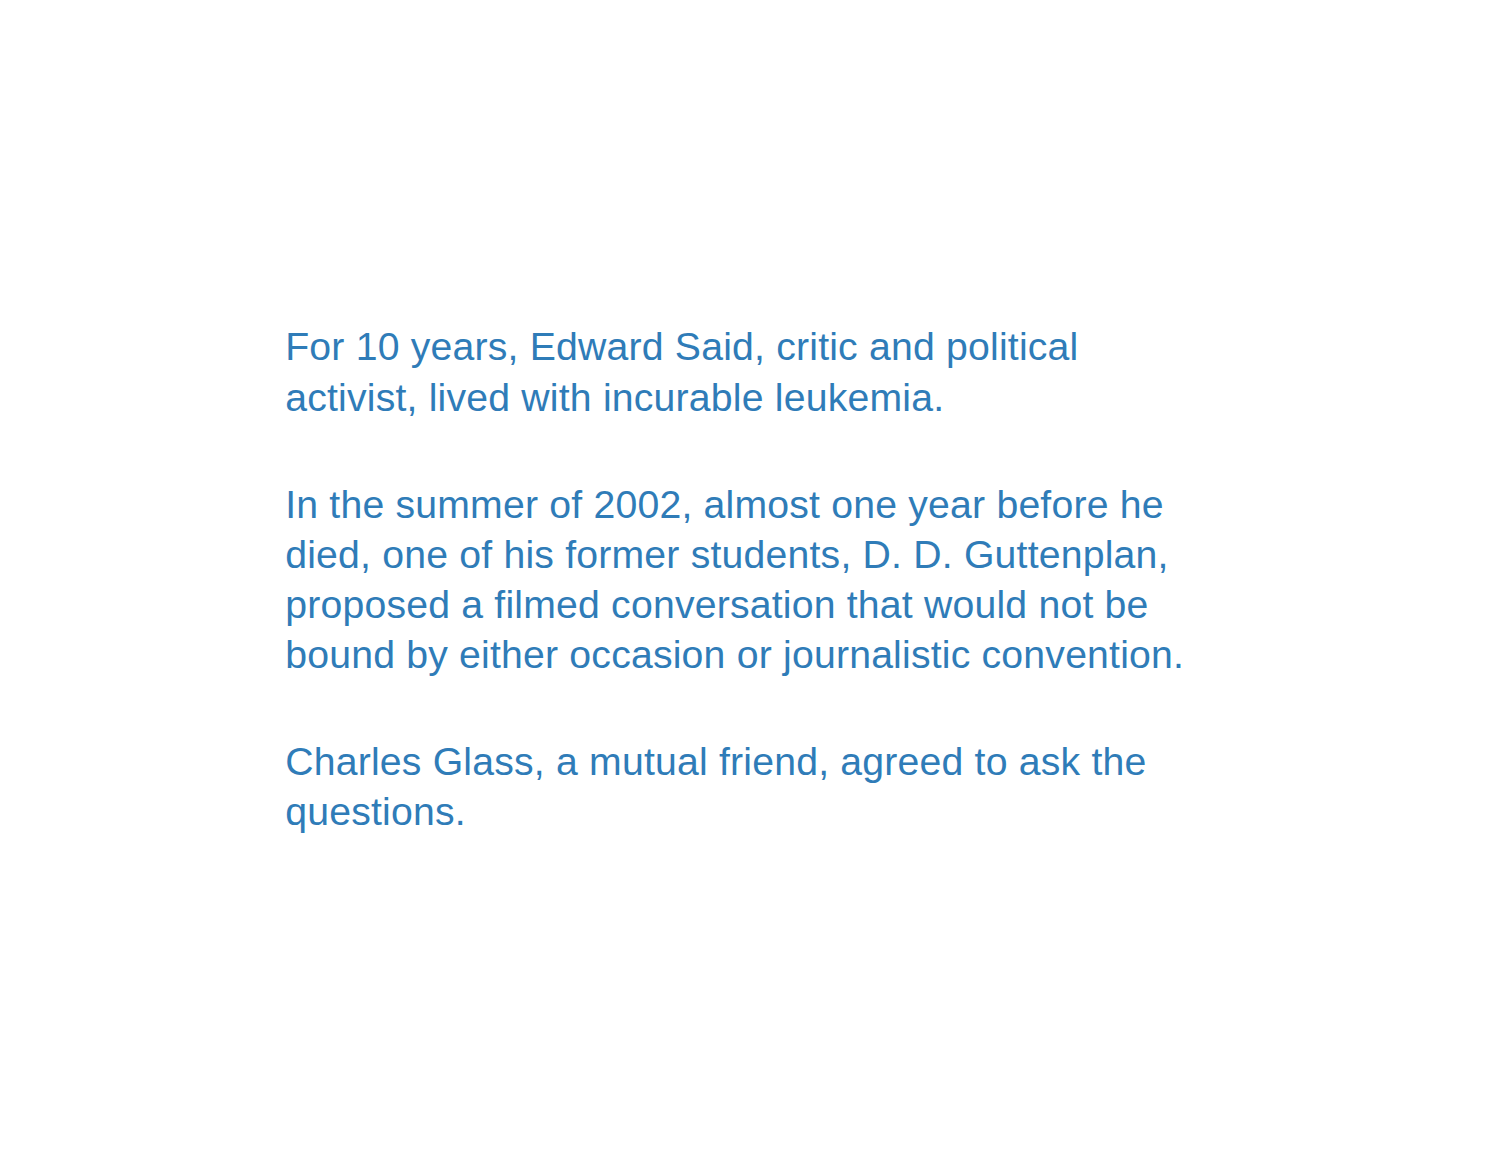For 10 years, Edward Said, critic and political activist, lived with incurable leukemia.
In the summer of 2002, almost one year before he died, one of his former students, D. D. Guttenplan, proposed a filmed conversation that would not be bound by either occasion or journalistic convention.
Charles Glass, a mutual friend, agreed to ask the questions.